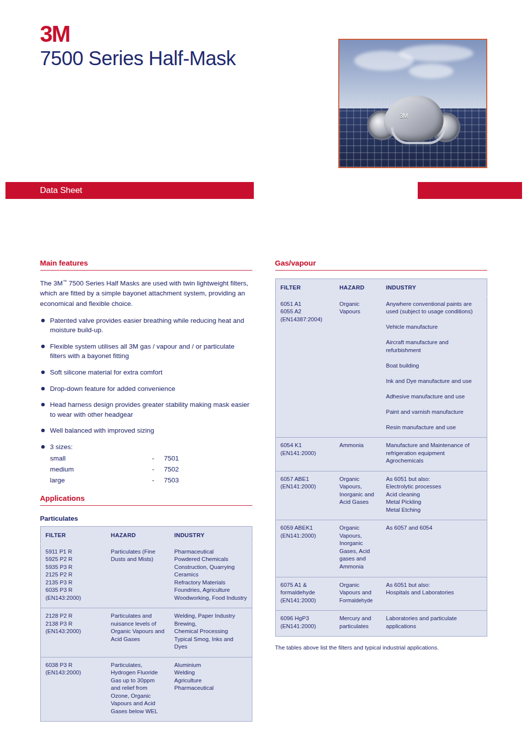3M
7500 Series Half-Mask
3M
Data Sheet
Main features
The 3M™ 7500 Series Half Masks are used with twin lightweight filters, which are fitted by a simple bayonet attachment system, providing an economical and flexible choice.
Patented valve provides easier breathing while reducing heat and moisture build-up.
Flexible system utilises all 3M gas / vapour and / or particulate filters with a bayonet fitting
Soft silicone material for extra comfort
Drop-down feature for added convenience
Head harness design provides greater stability making mask easier to wear with other headgear
Well balanced with improved sizing
3 sizes:
small-7501 medium-7502 large-7503
Applications
Particulates
| FILTER | HAZARD | INDUSTRY |
| --- | --- | --- |
| 5911 P1 R 5925 P2 R 5935 P3 R 2125 P2 R 2135 P3 R 6035 P3 R (EN143:2000) | Particulates (Fine Dusts and Mists) | Pharmaceutical Powdered Chemicals Construction, Quarrying Ceramics Refractory Materials Foundries, Agriculture Woodworking, Food Industry |
| 2128 P2 R 2138 P3 R (EN143:2000) | Particulates and nuisance levels of Organic Vapours and Acid Gases | Welding, Paper Industry Brewing, Chemical Processing Typical Smog, Inks and Dyes |
| 6038 P3 R (EN143:2000) | Particulates, Hydrogen Fluoride Gas up to 30ppm and relief from Ozone, Organic Vapours and Acid Gases below WEL | Aluminium Welding Agriculture Pharmaceutical |
Gas/vapour
| FILTER | HAZARD | INDUSTRY |
| --- | --- | --- |
| 6051 A1 6055 A2 (EN14387:2004) | Organic Vapours | Anywhere conventional paints are used (subject to usage conditions) Vehicle manufacture Aircraft manufacture and refurbishment Boat building Ink and Dye manufacture and use Adhesive manufacture and use Paint and varnish manufacture Resin manufacture and use |
| 6054 K1 (EN141:2000) | Ammonia | Manufacture and Maintenance of refrigeration equipment Agrochemicals |
| 6057 ABE1 (EN141:2000) | Organic Vapours, Inorganic and Acid Gases | As 6051 but also: Electrolytic processes Acid cleaning Metal Pickling Metal Etching |
| 6059 ABEK1 (EN141:2000) | Organic Vapours, Inorganic Gases, Acid gases and Ammonia | As 6057 and 6054 |
| 6075 A1 & formaldehyde (EN141:2000) | Organic Vapours and Formaldehyde | As 6051 but also: Hospitals and Laboratories |
| 6096 HgP3 (EN141:2000) | Mercury and particulates | Laboratories and particulate applications |
The tables above list the filters and typical industrial applications.